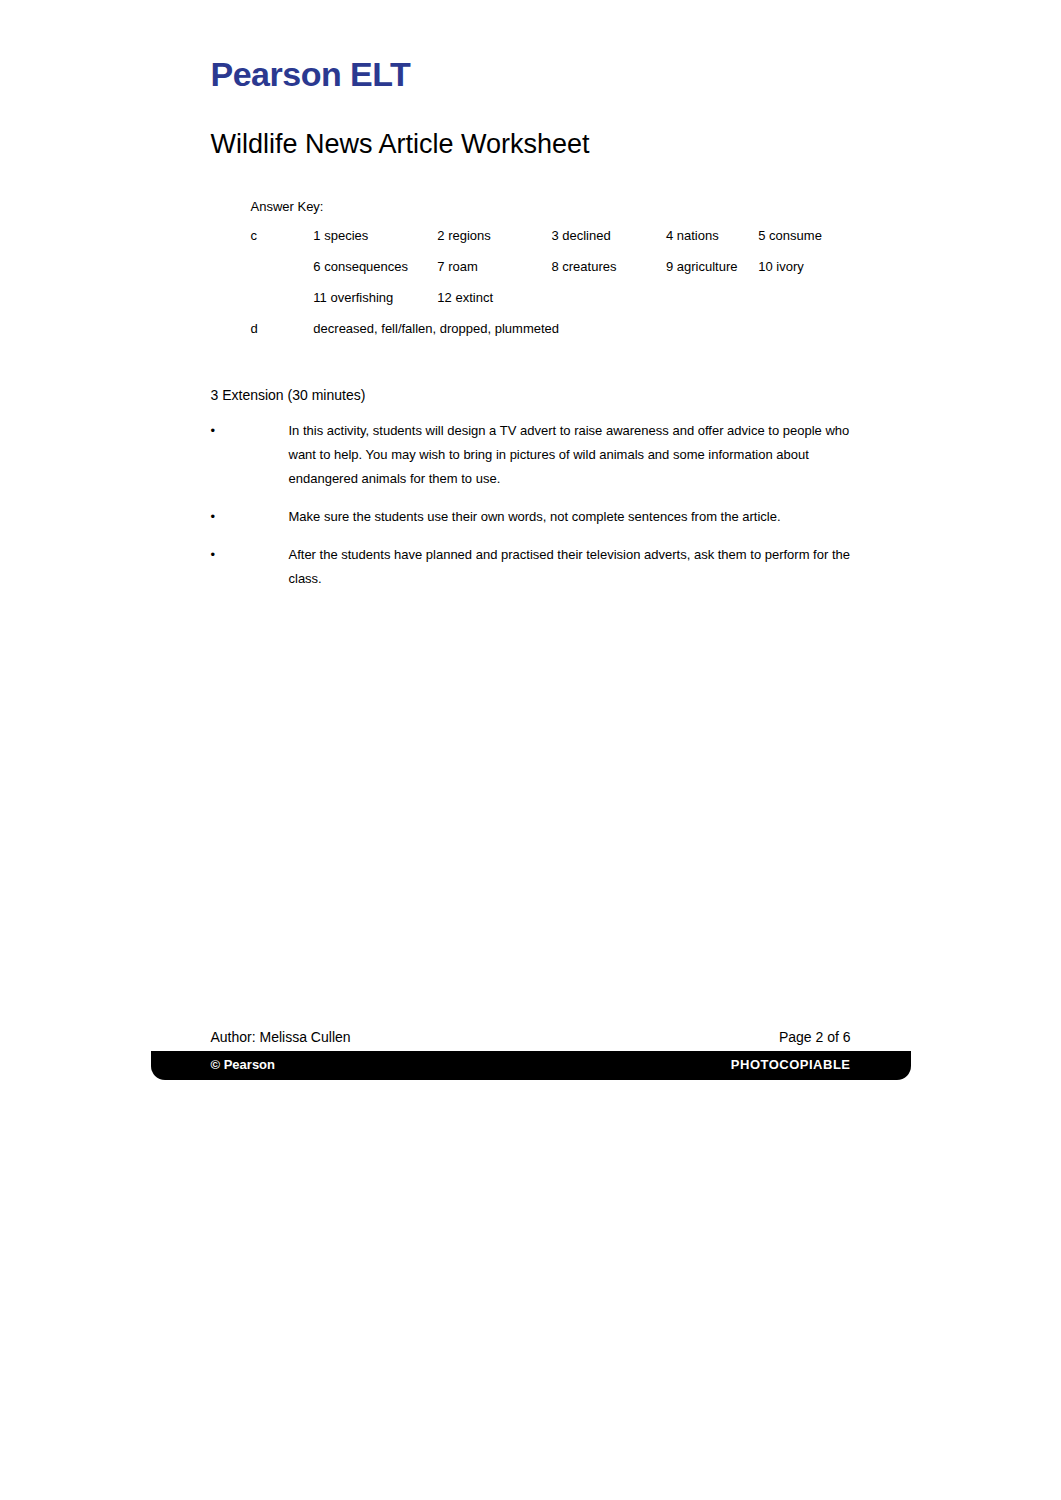Pearson ELT
Wildlife News Article Worksheet
Answer Key:
| c | 1 species | 2 regions | 3 declined | 4 nations | 5 consume |
| | 6 consequences | 7 roam | 8 creatures | 9 agriculture | 10 ivory |
| | 11 overfishing | 12 extinct | | | |
| d | decreased, fell/fallen, dropped, plummeted |
3 Extension (30 minutes)
In this activity, students will design a TV advert to raise awareness and offer advice to people who want to help. You may wish to bring in pictures of wild animals and some information about endangered animals for them to use.
Make sure the students use their own words, not complete sentences from the article.
After the students have planned and practised their television adverts, ask them to perform for the class.
Author: Melissa Cullen Page 2 of 6
© Pearson PHOTOCOPIABLE